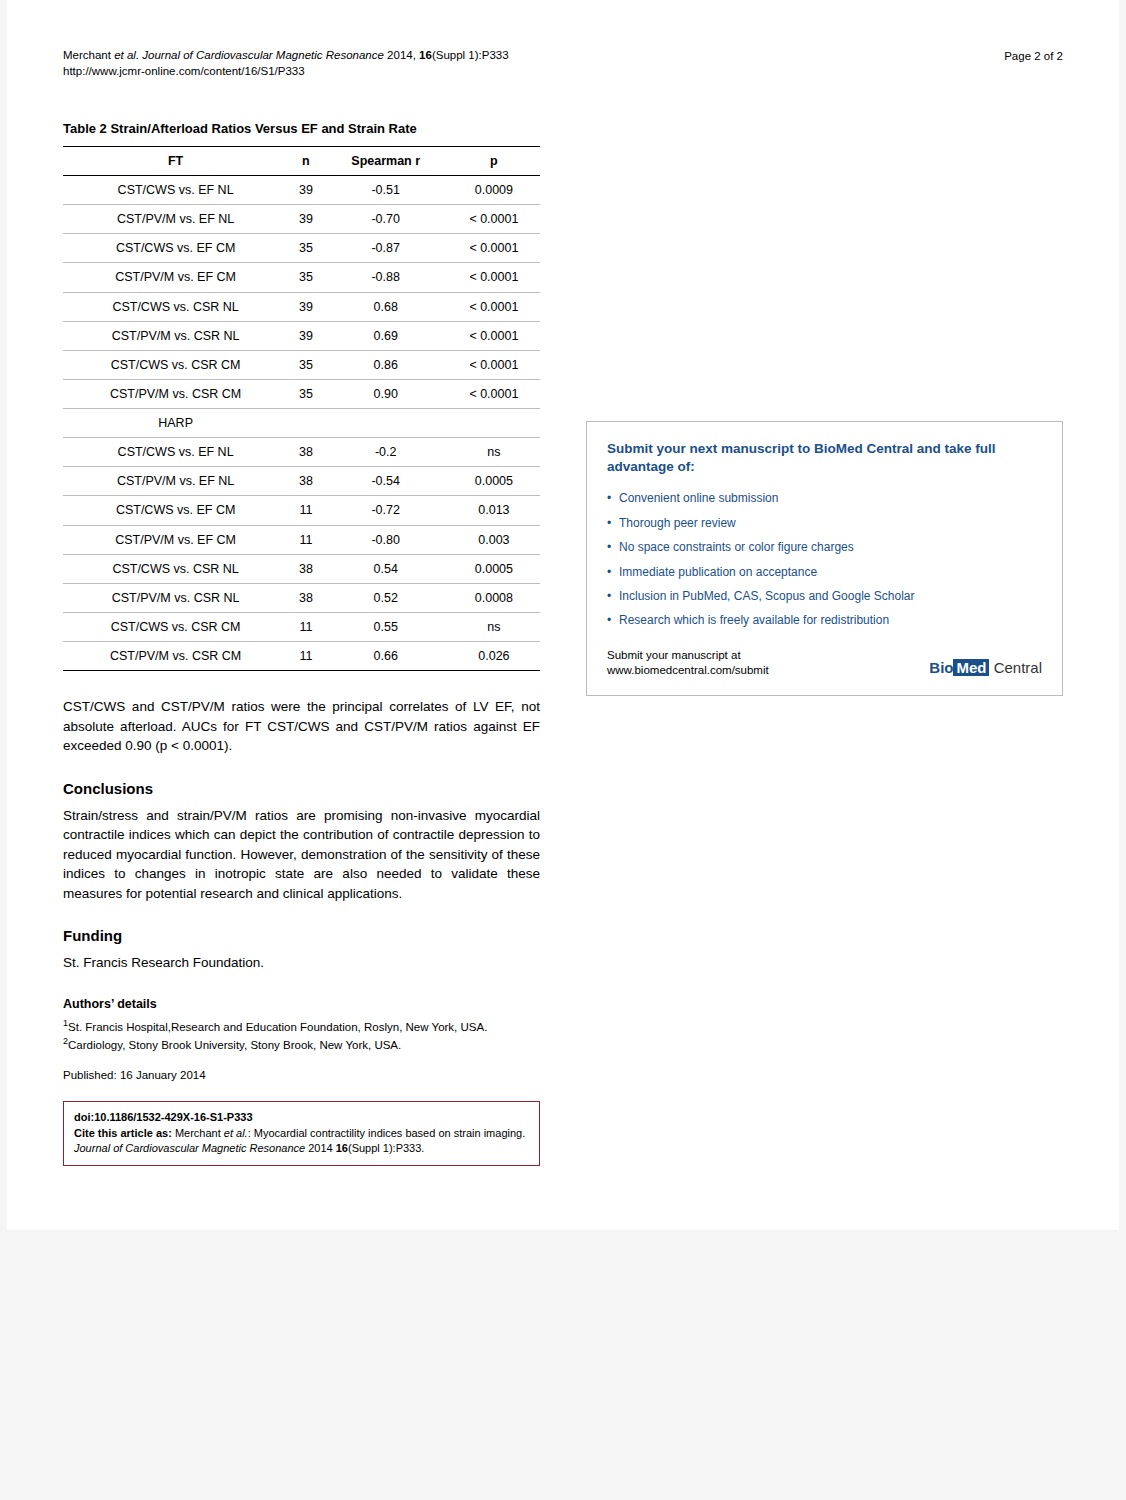Merchant et al. Journal of Cardiovascular Magnetic Resonance 2014, 16(Suppl 1):P333
http://www.jcmr-online.com/content/16/S1/P333
Page 2 of 2
Table 2 Strain/Afterload Ratios Versus EF and Strain Rate
| FT | n | Spearman r | p |
| --- | --- | --- | --- |
| CST/CWS vs. EF NL | 39 | -0.51 | 0.0009 |
| CST/PV/M vs. EF NL | 39 | -0.70 | < 0.0001 |
| CST/CWS vs. EF CM | 35 | -0.87 | < 0.0001 |
| CST/PV/M vs. EF CM | 35 | -0.88 | < 0.0001 |
| CST/CWS vs. CSR NL | 39 | 0.68 | < 0.0001 |
| CST/PV/M vs. CSR NL | 39 | 0.69 | < 0.0001 |
| CST/CWS vs. CSR CM | 35 | 0.86 | < 0.0001 |
| CST/PV/M vs. CSR CM | 35 | 0.90 | < 0.0001 |
| HARP | | | |
| CST/CWS vs. EF NL | 38 | -0.2 | ns |
| CST/PV/M vs. EF NL | 38 | -0.54 | 0.0005 |
| CST/CWS vs. EF CM | 11 | -0.72 | 0.013 |
| CST/PV/M vs. EF CM | 11 | -0.80 | 0.003 |
| CST/CWS vs. CSR NL | 38 | 0.54 | 0.0005 |
| CST/PV/M vs. CSR NL | 38 | 0.52 | 0.0008 |
| CST/CWS vs. CSR CM | 11 | 0.55 | ns |
| CST/PV/M vs. CSR CM | 11 | 0.66 | 0.026 |
CST/CWS and CST/PV/M ratios were the principal correlates of LV EF, not absolute afterload. AUCs for FT CST/CWS and CST/PV/M ratios against EF exceeded 0.90 (p < 0.0001).
Conclusions
Strain/stress and strain/PV/M ratios are promising non-invasive myocardial contractile indices which can depict the contribution of contractile depression to reduced myocardial function. However, demonstration of the sensitivity of these indices to changes in inotropic state are also needed to validate these measures for potential research and clinical applications.
Funding
St. Francis Research Foundation.
Authors’ details
1St. Francis Hospital,Research and Education Foundation, Roslyn, New York, USA. 2Cardiology, Stony Brook University, Stony Brook, New York, USA.
Published: 16 January 2014
doi:10.1186/1532-429X-16-S1-P333
Cite this article as: Merchant et al.: Myocardial contractility indices based on strain imaging. Journal of Cardiovascular Magnetic Resonance 2014 16(Suppl 1):P333.
Submit your next manuscript to BioMed Central and take full advantage of:
Convenient online submission
Thorough peer review
No space constraints or color figure charges
Immediate publication on acceptance
Inclusion in PubMed, CAS, Scopus and Google Scholar
Research which is freely available for redistribution
Submit your manuscript at
www.biomedcentral.com/submit
Bio Med Central